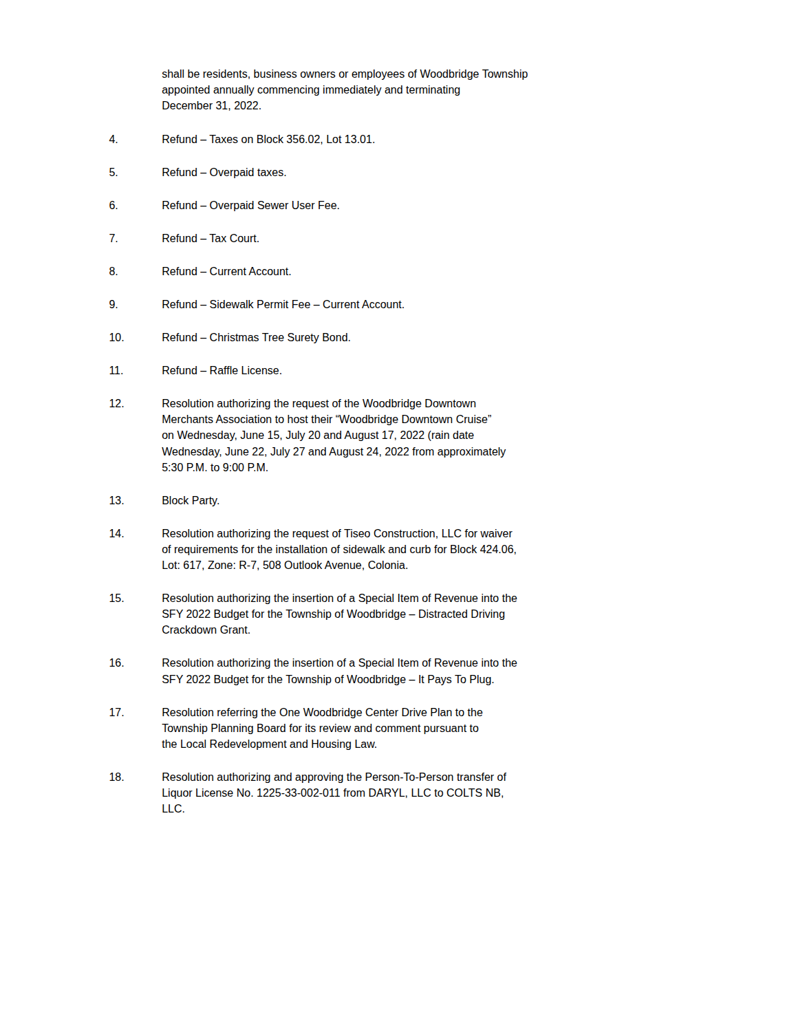shall be residents, business owners or employees of Woodbridge Township
appointed annually commencing immediately and terminating
December 31, 2022.
4. Refund – Taxes on Block 356.02, Lot 13.01.
5. Refund – Overpaid taxes.
6. Refund – Overpaid Sewer User Fee.
7. Refund – Tax Court.
8. Refund – Current Account.
9. Refund – Sidewalk Permit Fee – Current Account.
10. Refund – Christmas Tree Surety Bond.
11. Refund – Raffle License.
12. Resolution authorizing the request of the Woodbridge Downtown
Merchants Association to host their “Woodbridge Downtown Cruise” on Wednesday, June 15, July 20 and August 17, 2022 (rain date Wednesday, June 22, July 27 and August 24, 2022 from approximately 5:30 P.M. to 9:00 P.M.
13. Block Party.
14. Resolution authorizing the request of Tiseo Construction, LLC for waiver
of requirements for the installation of sidewalk and curb for Block 424.06, Lot: 617, Zone: R-7, 508 Outlook Avenue, Colonia.
15. Resolution authorizing the insertion of a Special Item of Revenue into the
SFY 2022 Budget for the Township of Woodbridge – Distracted Driving Crackdown Grant.
16. Resolution authorizing the insertion of a Special Item of Revenue into the
SFY 2022 Budget for the Township of Woodbridge – It Pays To Plug.
17. Resolution referring the One Woodbridge Center Drive Plan to the
Township Planning Board for its review and comment pursuant to the Local Redevelopment and Housing Law.
18. Resolution authorizing and approving the Person-To-Person transfer of
Liquor License No. 1225-33-002-011 from DARYL, LLC to COLTS NB, LLC.